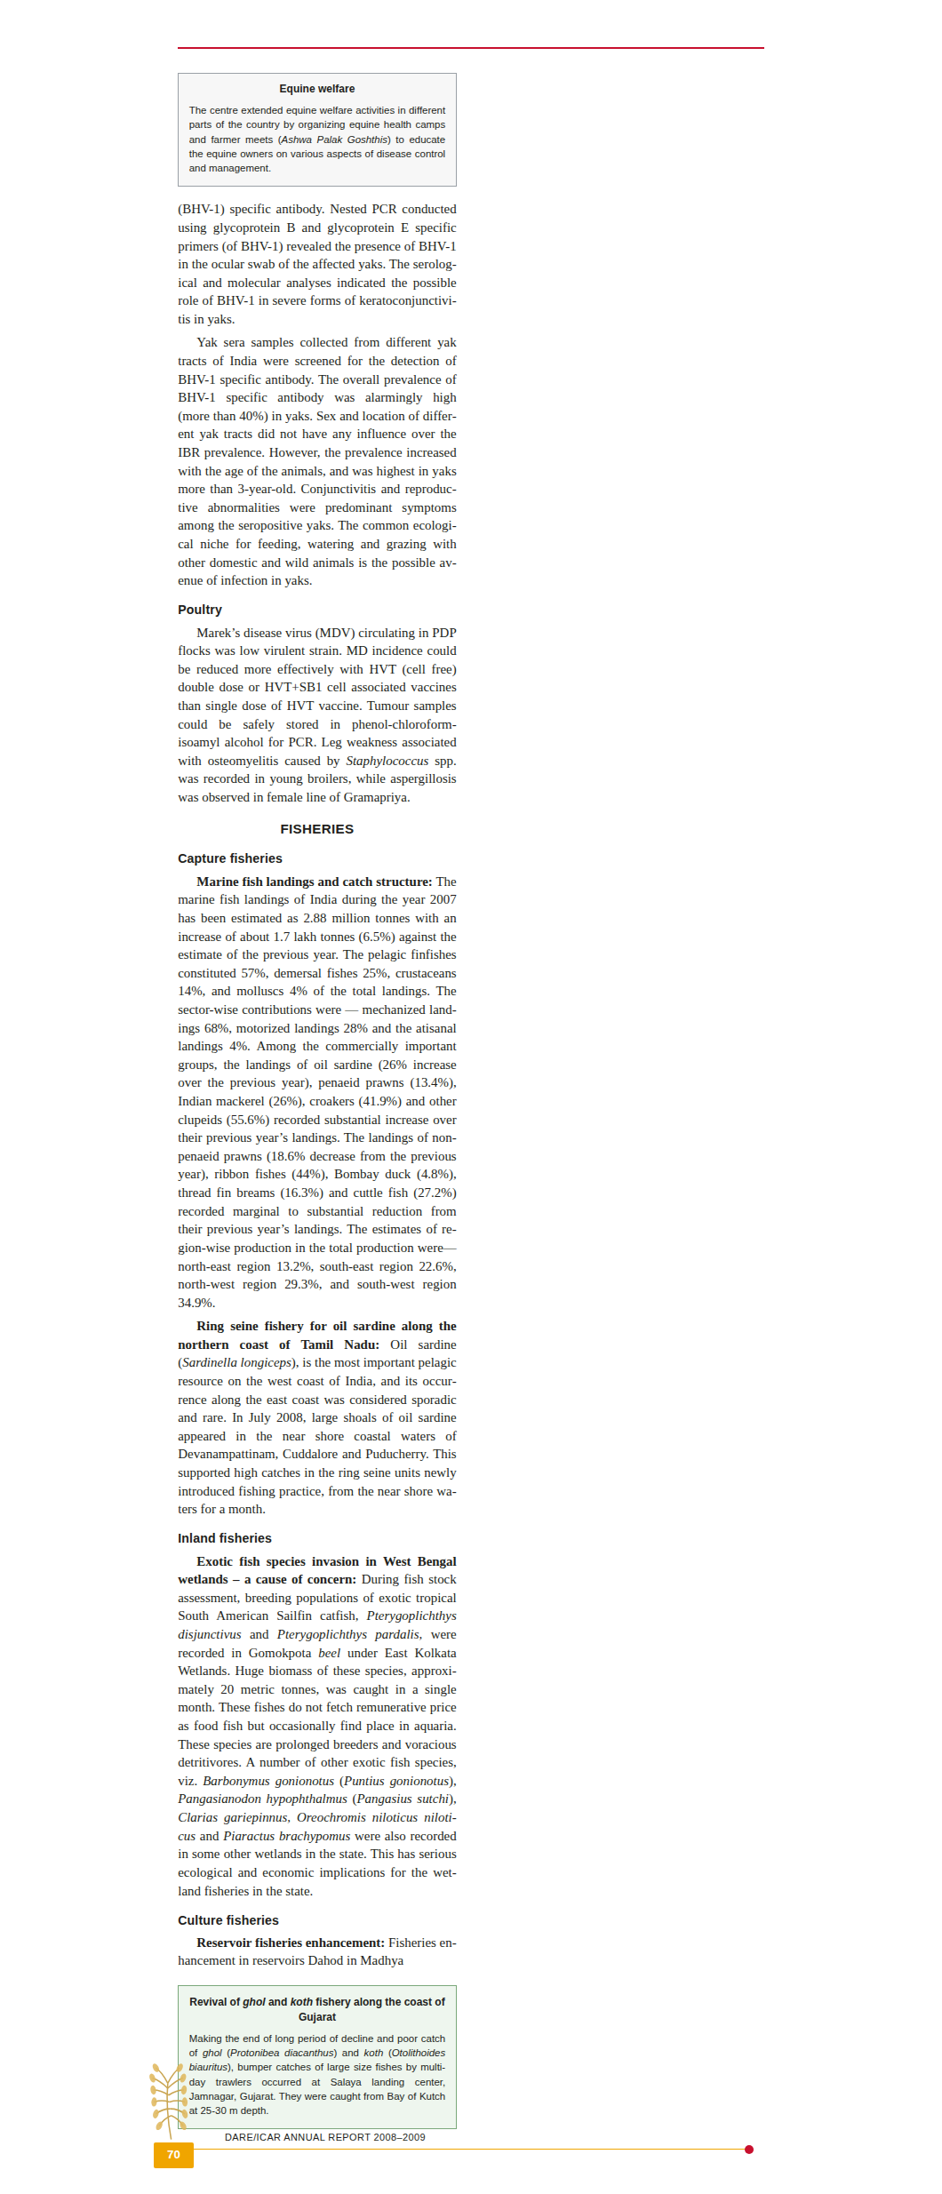Equine welfare
The centre extended equine welfare activities in different parts of the country by organizing equine health camps and farmer meets (Ashwa Palak Goshthis) to educate the equine owners on various aspects of disease control and management.
(BHV-1) specific antibody. Nested PCR conducted using glycoprotein B and glycoprotein E specific primers (of BHV-1) revealed the presence of BHV-1 in the ocular swab of the affected yaks. The serological and molecular analyses indicated the possible role of BHV-1 in severe forms of keratoconjunctivitis in yaks.
Yak sera samples collected from different yak tracts of India were screened for the detection of BHV-1 specific antibody. The overall prevalence of BHV-1 specific antibody was alarmingly high (more than 40%) in yaks. Sex and location of different yak tracts did not have any influence over the IBR prevalence. However, the prevalence increased with the age of the animals, and was highest in yaks more than 3-year-old. Conjunctivitis and reproductive abnormalities were predominant symptoms among the seropositive yaks. The common ecological niche for feeding, watering and grazing with other domestic and wild animals is the possible avenue of infection in yaks.
Poultry
Marek’s disease virus (MDV) circulating in PDP flocks was low virulent strain. MD incidence could be reduced more effectively with HVT (cell free) double dose or HVT+SB1 cell associated vaccines than single dose of HVT vaccine. Tumour samples could be safely stored in phenol-chloroform-isoamyl alcohol for PCR. Leg weakness associated with osteomyelitis caused by Staphylococcus spp. was recorded in young broilers, while aspergillosis was observed in female line of Gramapriya.
FISHERIES
Capture fisheries
Marine fish landings and catch structure: The marine fish landings of India during the year 2007 has been estimated as 2.88 million tonnes with an increase of about 1.7 lakh tonnes (6.5%) against the estimate of the previous year. The pelagic finfishes constituted 57%, demersal fishes 25%, crustaceans 14%, and molluscs 4% of the total landings. The sector-wise contributions were — mechanized landings 68%, motorized landings 28% and the atisanal landings 4%. Among the commercially important groups, the landings of oil sardine (26% increase over the previous year), penaeid prawns (13.4%), Indian mackerel (26%), croakers (41.9%) and other clupeids (55.6%) recorded substantial increase over their previous year’s landings. The landings of non-penaeid prawns (18.6% decrease from the previous year), ribbon fishes (44%), Bombay duck (4.8%), thread fin breams (16.3%) and cuttle fish (27.2%) recorded marginal to substantial reduction from their previous year’s landings. The estimates of region-wise production in the total production were—north-east region 13.2%, south-east region 22.6%, north-west region 29.3%, and south-west region 34.9%.
Ring seine fishery for oil sardine along the northern coast of Tamil Nadu: Oil sardine (Sardinella longiceps), is the most important pelagic resource on the west coast of India, and its occurrence along the east coast was considered sporadic and rare. In July 2008, large shoals of oil sardine appeared in the near shore coastal waters of Devanampattinam, Cuddalore and Puducherry. This supported high catches in the ring seine units newly introduced fishing practice, from the near shore waters for a month.
Inland fisheries
Exotic fish species invasion in West Bengal wetlands – a cause of concern: During fish stock assessment, breeding populations of exotic tropical South American Sailfin catfish, Pterygoplichthys disjunctivus and Pterygoplichthys pardalis, were recorded in Gomokpota beel under East Kolkata Wetlands. Huge biomass of these species, approximately 20 metric tonnes, was caught in a single month. These fishes do not fetch remunerative price as food fish but occasionally find place in aquaria. These species are prolonged breeders and voracious detritivores. A number of other exotic fish species, viz. Barbonymus gonionotus (Puntius gonionotus), Pangasianodon hypophthalmus (Pangasius sutchi), Clarias gariepinnus, Oreochromis niloticus niloticus and Piaractus brachypomus were also recorded in some other wetlands in the state. This has serious ecological and economic implications for the wetland fisheries in the state.
Culture fisheries
Reservoir fisheries enhancement: Fisheries enhancement in reservoirs Dahod in Madhya
Revival of ghol and koth fishery along the coast of Gujarat
Making the end of long period of decline and poor catch of ghol (Protonibea diacanthus) and koth (Otolithoides biauritus), bumper catches of large size fishes by multi-day trawlers occurred at Salaya landing center, Jamnagar, Gujarat. They were caught from Bay of Kutch at 25-30 m depth.
DARE/ICAR ANNUAL REPORT 2008–2009
70